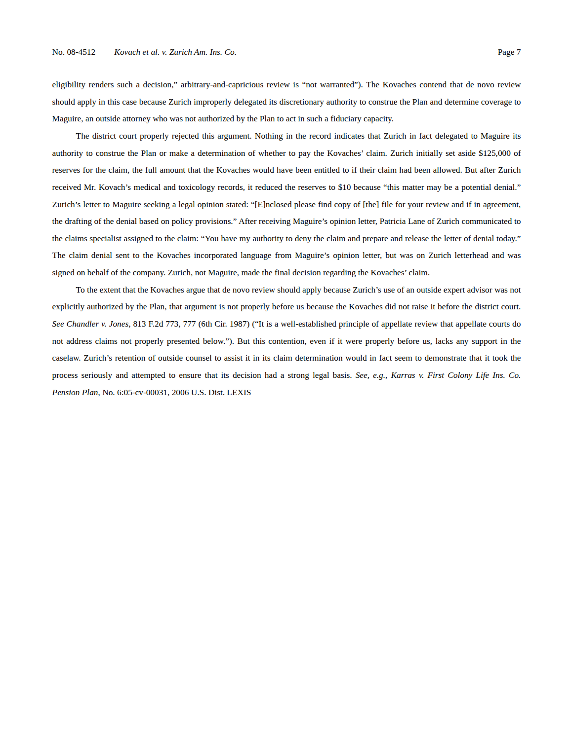No. 08-4512 Kovach et al. v. Zurich Am. Ins. Co. Page 7
eligibility renders such a decision,” arbitrary-and-capricious review is “not warranted”). The Kovaches contend that de novo review should apply in this case because Zurich improperly delegated its discretionary authority to construe the Plan and determine coverage to Maguire, an outside attorney who was not authorized by the Plan to act in such a fiduciary capacity.
The district court properly rejected this argument. Nothing in the record indicates that Zurich in fact delegated to Maguire its authority to construe the Plan or make a determination of whether to pay the Kovaches’ claim. Zurich initially set aside $125,000 of reserves for the claim, the full amount that the Kovaches would have been entitled to if their claim had been allowed. But after Zurich received Mr. Kovach’s medical and toxicology records, it reduced the reserves to $10 because “this matter may be a potential denial.” Zurich’s letter to Maguire seeking a legal opinion stated: “[E]nclosed please find copy of [the] file for your review and if in agreement, the drafting of the denial based on policy provisions.” After receiving Maguire’s opinion letter, Patricia Lane of Zurich communicated to the claims specialist assigned to the claim: “You have my authority to deny the claim and prepare and release the letter of denial today.” The claim denial sent to the Kovaches incorporated language from Maguire’s opinion letter, but was on Zurich letterhead and was signed on behalf of the company. Zurich, not Maguire, made the final decision regarding the Kovaches’ claim.
To the extent that the Kovaches argue that de novo review should apply because Zurich’s use of an outside expert advisor was not explicitly authorized by the Plan, that argument is not properly before us because the Kovaches did not raise it before the district court. See Chandler v. Jones, 813 F.2d 773, 777 (6th Cir. 1987) (“It is a well-established principle of appellate review that appellate courts do not address claims not properly presented below.”). But this contention, even if it were properly before us, lacks any support in the caselaw. Zurich’s retention of outside counsel to assist it in its claim determination would in fact seem to demonstrate that it took the process seriously and attempted to ensure that its decision had a strong legal basis. See, e.g., Karras v. First Colony Life Ins. Co. Pension Plan, No. 6:05-cv-00031, 2006 U.S. Dist. LEXIS